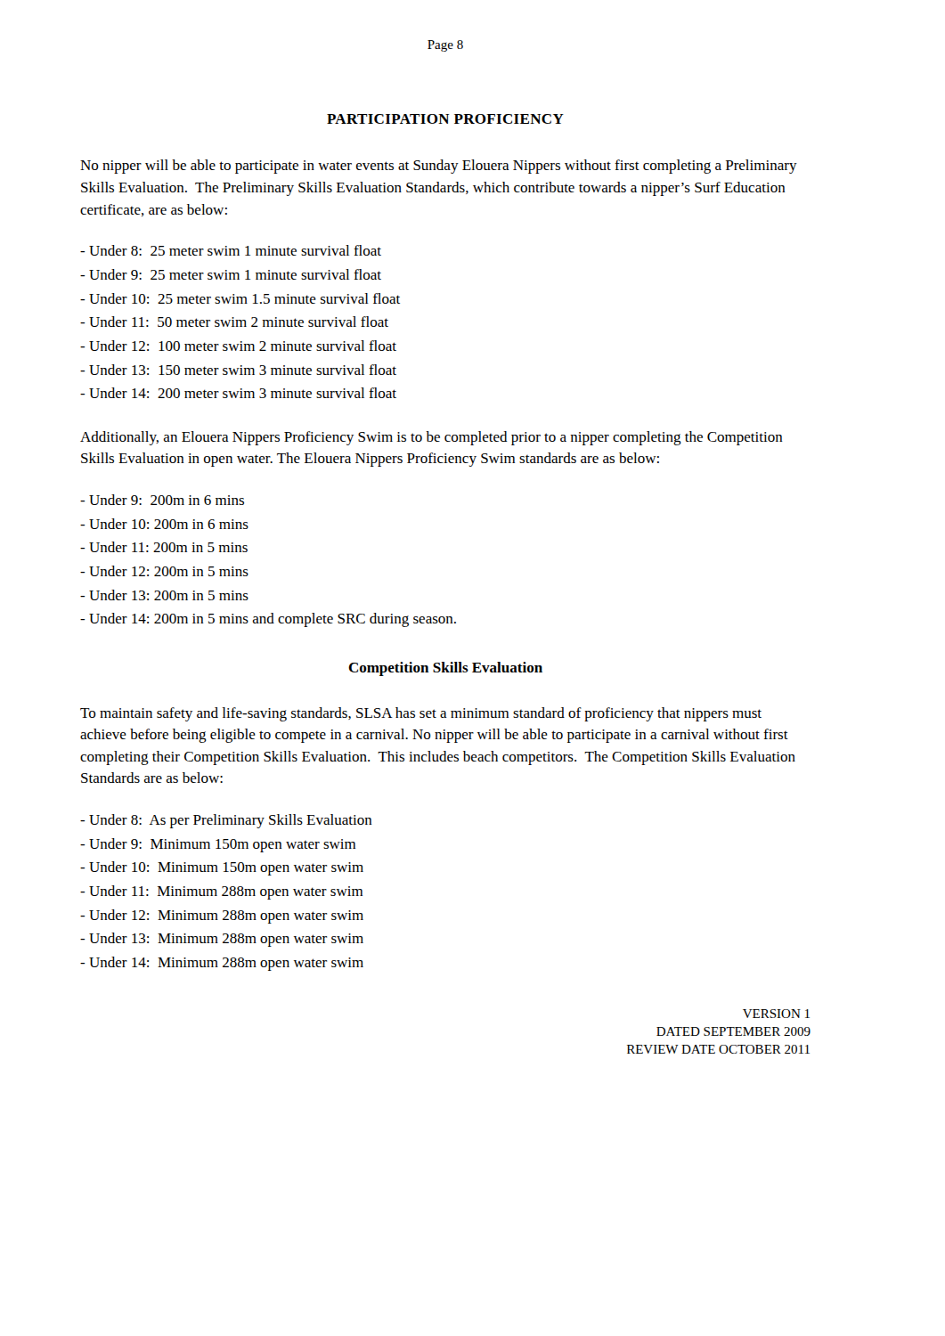Page 8
PARTICIPATION PROFICIENCY
No nipper will be able to participate in water events at Sunday Elouera Nippers without first completing a Preliminary Skills Evaluation. The Preliminary Skills Evaluation Standards, which contribute towards a nipper’s Surf Education certificate, are as below:
Under 8: 25 meter swim 1 minute survival float
Under 9: 25 meter swim 1 minute survival float
Under 10: 25 meter swim 1.5 minute survival float
Under 11: 50 meter swim 2 minute survival float
Under 12: 100 meter swim 2 minute survival float
Under 13: 150 meter swim 3 minute survival float
Under 14: 200 meter swim 3 minute survival float
Additionally, an Elouera Nippers Proficiency Swim is to be completed prior to a nipper completing the Competition Skills Evaluation in open water. The Elouera Nippers Proficiency Swim standards are as below:
Under 9: 200m in 6 mins
Under 10: 200m in 6 mins
Under 11: 200m in 5 mins
Under 12: 200m in 5 mins
Under 13: 200m in 5 mins
Under 14: 200m in 5 mins and complete SRC during season.
Competition Skills Evaluation
To maintain safety and life-saving standards, SLSA has set a minimum standard of proficiency that nippers must achieve before being eligible to compete in a carnival. No nipper will be able to participate in a carnival without first completing their Competition Skills Evaluation. This includes beach competitors. The Competition Skills Evaluation Standards are as below:
Under 8: As per Preliminary Skills Evaluation
Under 9: Minimum 150m open water swim
Under 10: Minimum 150m open water swim
Under 11: Minimum 288m open water swim
Under 12: Minimum 288m open water swim
Under 13: Minimum 288m open water swim
Under 14: Minimum 288m open water swim
VERSION 1
DATED SEPTEMBER 2009
REVIEW DATE OCTOBER 2011